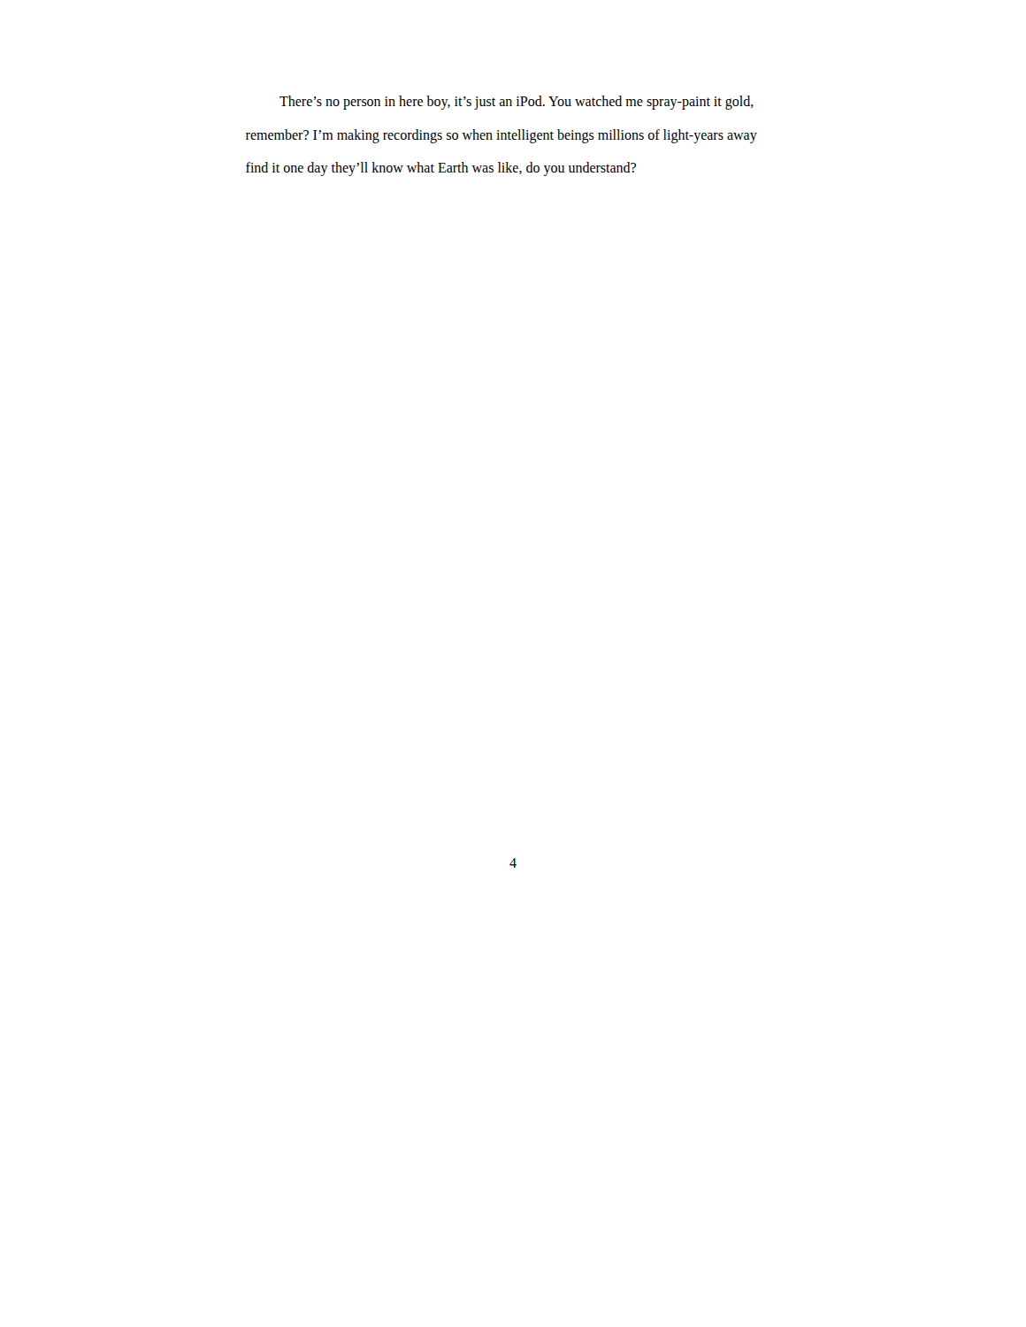There’s no person in here boy, it’s just an iPod. You watched me spray-paint it gold, remember? I’m making recordings so when intelligent beings millions of light-years away find it one day they’ll know what Earth was like, do you understand?
4